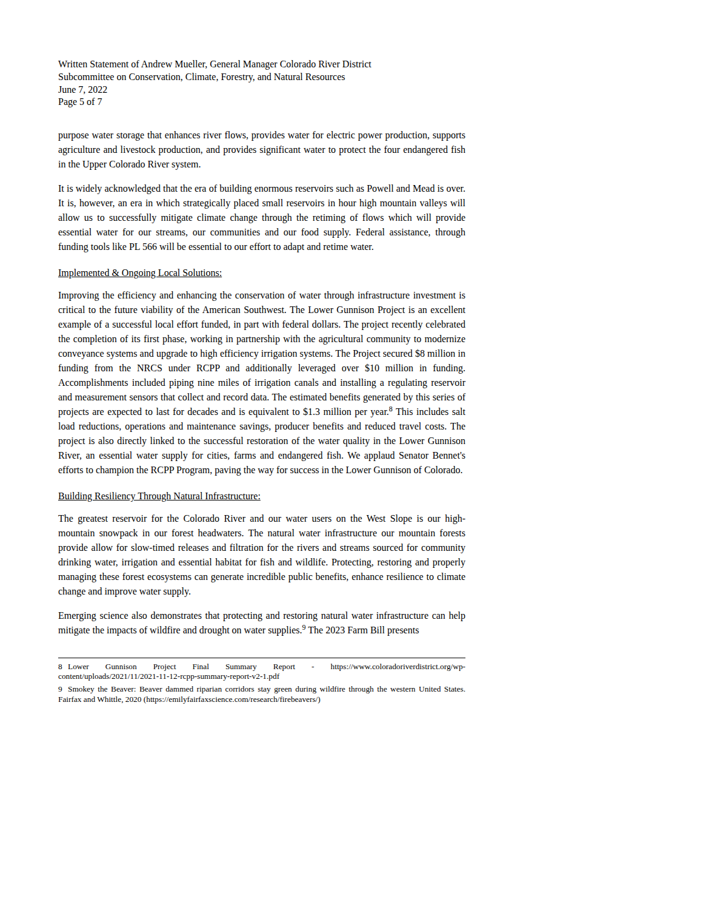Written Statement of Andrew Mueller, General Manager Colorado River District
Subcommittee on Conservation, Climate, Forestry, and Natural Resources
June 7, 2022
Page 5 of 7
purpose water storage that enhances river flows, provides water for electric power production, supports agriculture and livestock production, and provides significant water to protect the four endangered fish in the Upper Colorado River system.
It is widely acknowledged that the era of building enormous reservoirs such as Powell and Mead is over. It is, however, an era in which strategically placed small reservoirs in hour high mountain valleys will allow us to successfully mitigate climate change through the retiming of flows which will provide essential water for our streams, our communities and our food supply. Federal assistance, through funding tools like PL 566 will be essential to our effort to adapt and retime water.
Implemented & Ongoing Local Solutions:
Improving the efficiency and enhancing the conservation of water through infrastructure investment is critical to the future viability of the American Southwest. The Lower Gunnison Project is an excellent example of a successful local effort funded, in part with federal dollars. The project recently celebrated the completion of its first phase, working in partnership with the agricultural community to modernize conveyance systems and upgrade to high efficiency irrigation systems. The Project secured $8 million in funding from the NRCS under RCPP and additionally leveraged over $10 million in funding. Accomplishments included piping nine miles of irrigation canals and installing a regulating reservoir and measurement sensors that collect and record data. The estimated benefits generated by this series of projects are expected to last for decades and is equivalent to $1.3 million per year.8 This includes salt load reductions, operations and maintenance savings, producer benefits and reduced travel costs. The project is also directly linked to the successful restoration of the water quality in the Lower Gunnison River, an essential water supply for cities, farms and endangered fish. We applaud Senator Bennet's efforts to champion the RCPP Program, paving the way for success in the Lower Gunnison of Colorado.
Building Resiliency Through Natural Infrastructure:
The greatest reservoir for the Colorado River and our water users on the West Slope is our high-mountain snowpack in our forest headwaters. The natural water infrastructure our mountain forests provide allow for slow-timed releases and filtration for the rivers and streams sourced for community drinking water, irrigation and essential habitat for fish and wildlife. Protecting, restoring and properly managing these forest ecosystems can generate incredible public benefits, enhance resilience to climate change and improve water supply.
Emerging science also demonstrates that protecting and restoring natural water infrastructure can help mitigate the impacts of wildfire and drought on water supplies.9 The 2023 Farm Bill presents
8 Lower Gunnison Project Final Summary Report - https://www.coloradoriverdistrict.org/wp-content/uploads/2021/11/2021-11-12-rcpp-summary-report-v2-1.pdf
9 Smokey the Beaver: Beaver dammed riparian corridors stay green during wildfire through the western United States. Fairfax and Whittle, 2020 (https://emilyfairfaxscience.com/research/firebeavers/)